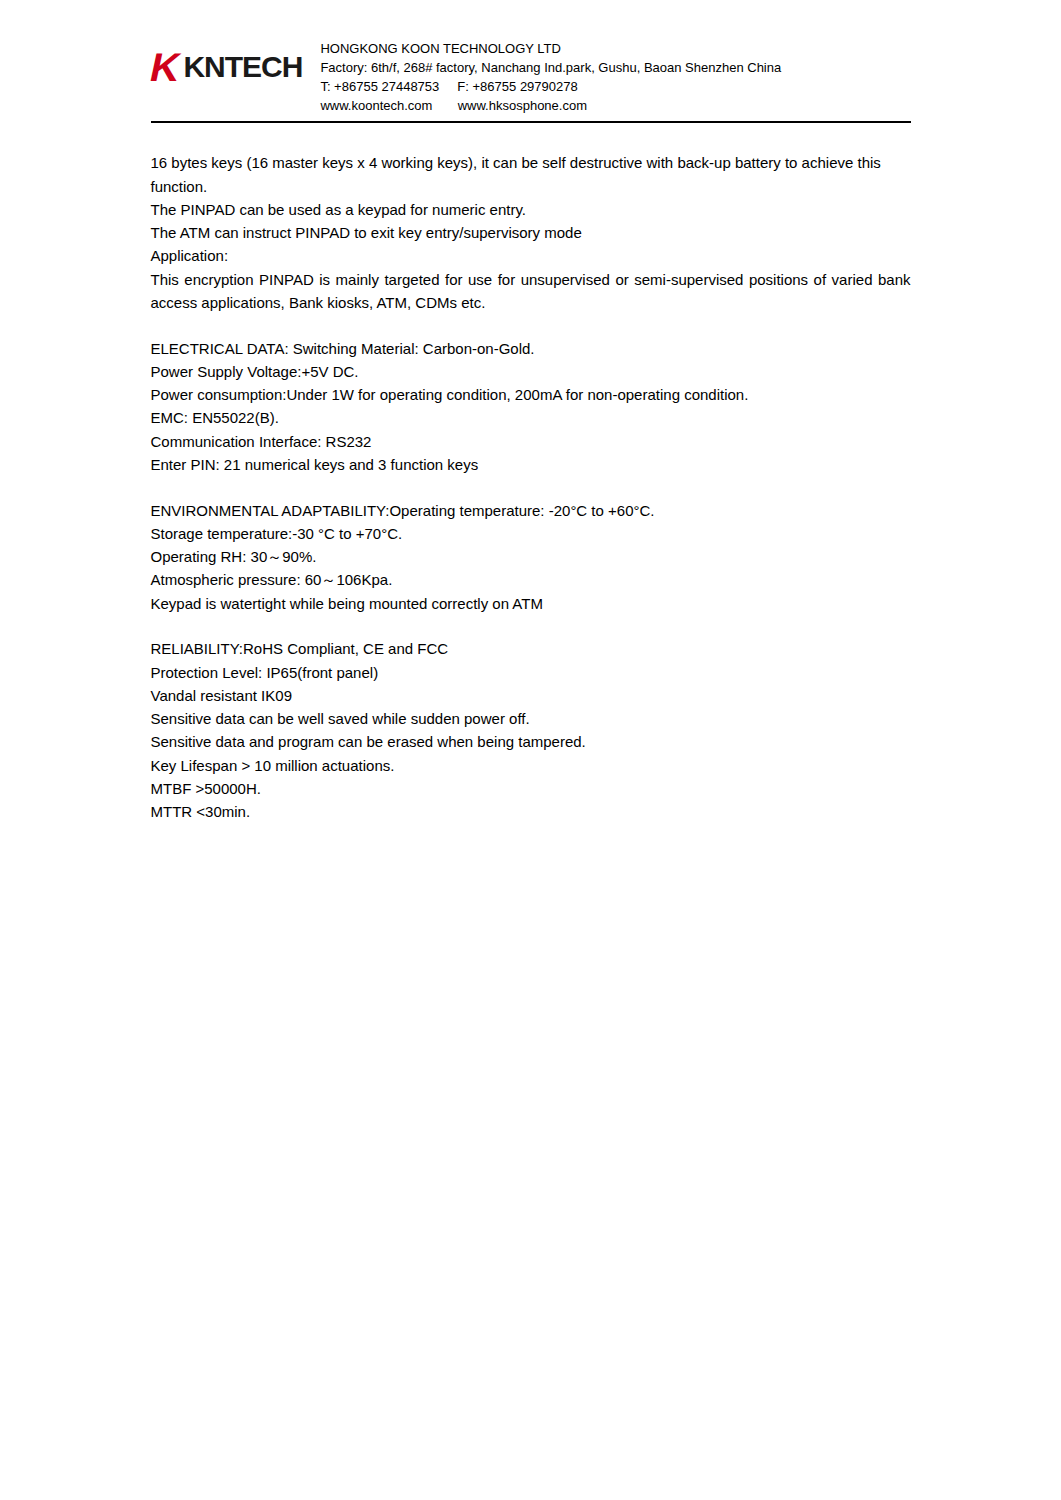K KNTECH
HONGKONG KOON TECHNOLOGY LTD
Factory: 6th/f, 268# factory, Nanchang Ind.park, Gushu, Baoan Shenzhen China
T: +86755 27448753 F: +86755 29790278
www.koontech.com www.hksosphone.com
16 bytes keys (16 master keys x 4 working keys), it can be self destructive with back-up battery to achieve this function.
The PINPAD can be used as a keypad for numeric entry.
The ATM can instruct PINPAD to exit key entry/supervisory mode
Application:
This encryption PINPAD is mainly targeted for use for unsupervised or semi-supervised positions of varied bank access applications, Bank kiosks, ATM, CDMs etc.
ELECTRICAL DATA: Switching Material: Carbon-on-Gold.
Power Supply Voltage:+5V DC.
Power consumption:Under 1W for operating condition, 200mA for non-operating condition.
EMC: EN55022(B).
Communication Interface: RS232
Enter PIN: 21 numerical keys and 3 function keys
ENVIRONMENTAL ADAPTABILITY:Operating temperature: -20°C to +60°C.
Storage temperature:-30 °C to +70°C.
Operating RH: 30～90%.
Atmospheric pressure: 60～106Kpa.
Keypad is watertight while being mounted correctly on ATM
RELIABILITY:RoHS Compliant, CE and FCC
Protection Level: IP65(front panel)
Vandal resistant IK09
Sensitive data can be well saved while sudden power off.
Sensitive data and program can be erased when being tampered.
Key Lifespan > 10 million actuations.
MTBF >50000H.
MTTR <30min.